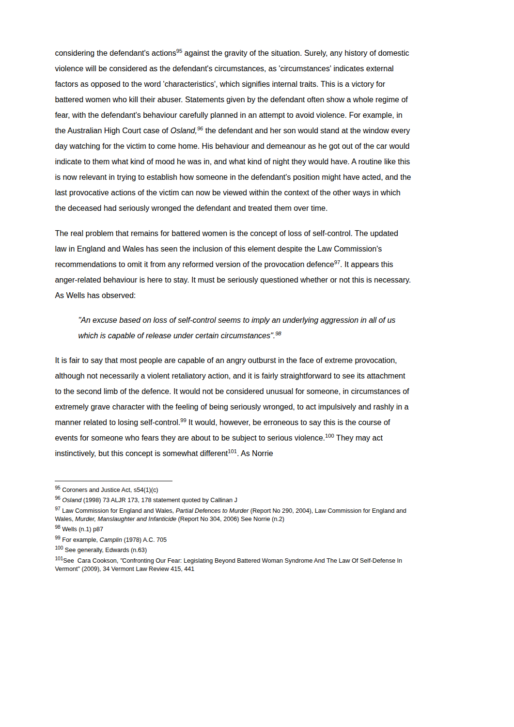considering the defendant's actions95 against the gravity of the situation. Surely, any history of domestic violence will be considered as the defendant's circumstances, as 'circumstances' indicates external factors as opposed to the word 'characteristics', which signifies internal traits. This is a victory for battered women who kill their abuser. Statements given by the defendant often show a whole regime of fear, with the defendant's behaviour carefully planned in an attempt to avoid violence. For example, in the Australian High Court case of Osland,96 the defendant and her son would stand at the window every day watching for the victim to come home. His behaviour and demeanour as he got out of the car would indicate to them what kind of mood he was in, and what kind of night they would have. A routine like this is now relevant in trying to establish how someone in the defendant's position might have acted, and the last provocative actions of the victim can now be viewed within the context of the other ways in which the deceased had seriously wronged the defendant and treated them over time.
The real problem that remains for battered women is the concept of loss of self-control. The updated law in England and Wales has seen the inclusion of this element despite the Law Commission's recommendations to omit it from any reformed version of the provocation defence97. It appears this anger-related behaviour is here to stay. It must be seriously questioned whether or not this is necessary. As Wells has observed:
"An excuse based on loss of self-control seems to imply an underlying aggression in all of us which is capable of release under certain circumstances".98
It is fair to say that most people are capable of an angry outburst in the face of extreme provocation, although not necessarily a violent retaliatory action, and it is fairly straightforward to see its attachment to the second limb of the defence. It would not be considered unusual for someone, in circumstances of extremely grave character with the feeling of being seriously wronged, to act impulsively and rashly in a manner related to losing self-control.99 It would, however, be erroneous to say this is the course of events for someone who fears they are about to be subject to serious violence.100 They may act instinctively, but this concept is somewhat different101. As Norrie
95 Coroners and Justice Act, s54(1)(c)
96 Osland (1998) 73 ALJR 173, 178 statement quoted by Callinan J
97 Law Commission for England and Wales, Partial Defences to Murder (Report No 290, 2004), Law Commission for England and Wales, Murder, Manslaughter and Infanticide (Report No 304, 2006) See Norrie (n.2)
98 Wells (n.1) p87
99 For example, Camplin (1978) A.C. 705
100 See generally, Edwards (n.63)
101See Cara Cookson, "Confronting Our Fear: Legislating Beyond Battered Woman Syndrome And The Law Of Self-Defense In Vermont" (2009), 34 Vermont Law Review 415, 441